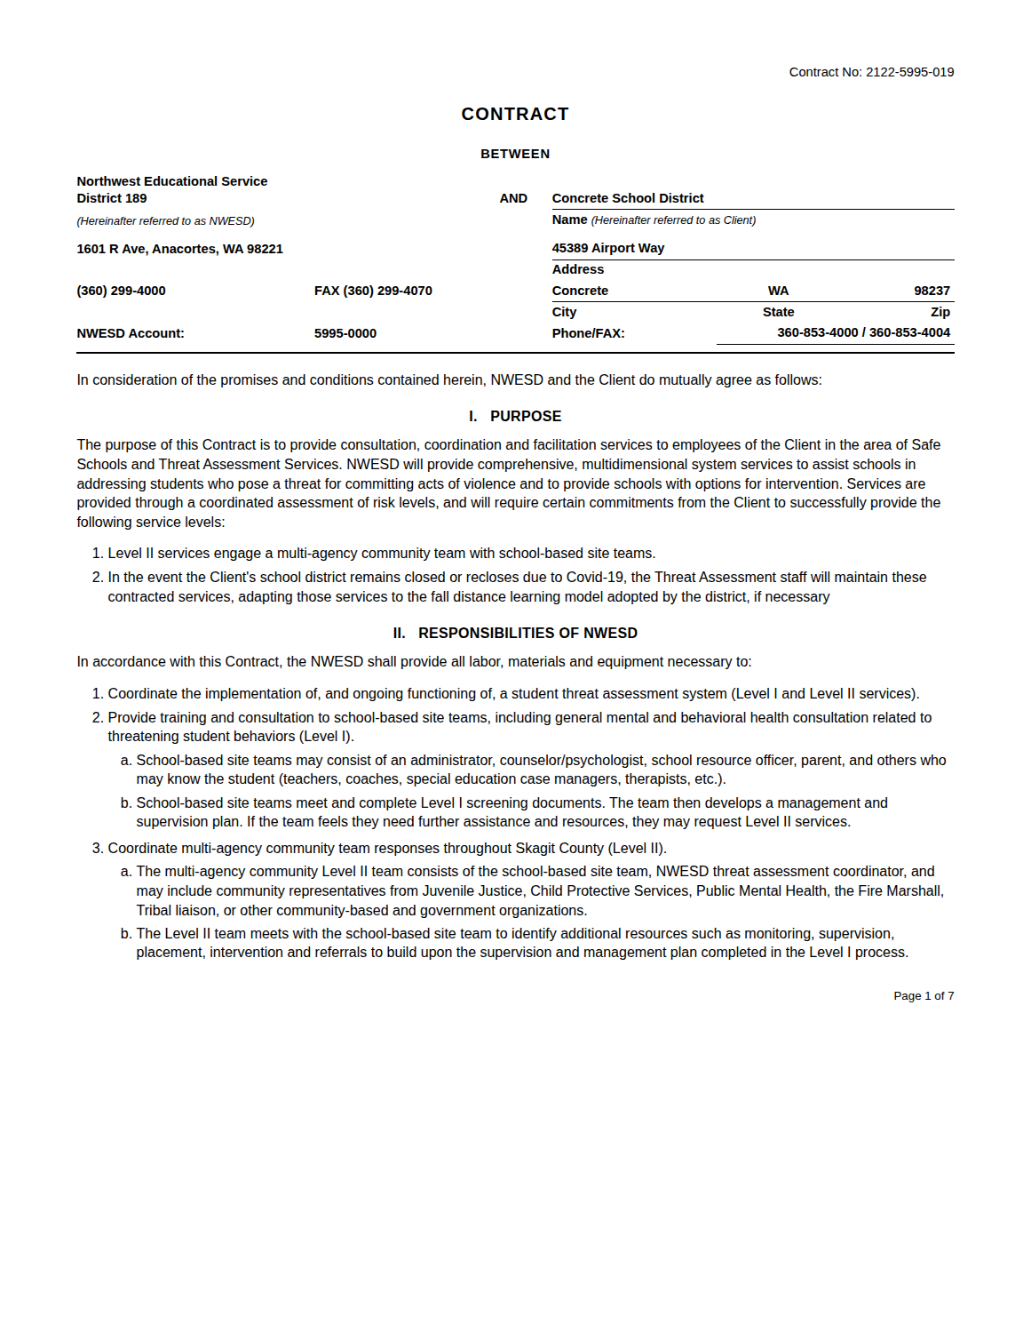Contract No: 2122-5995-019
CONTRACT
BETWEEN
| Northwest Educational Service District 189 | | AND | Concrete School District |
| (Hereinafter referred to as NWESD) | | Name (Hereinafter referred to as Client) |
| 1601 R Ave, Anacortes, WA 98221 | | 45389 Airport Way |
| | | Address |
| (360) 299-4000 | FAX (360) 299-4070 | | Concrete | WA | 98237 |
| | | City | State | Zip |
| NWESD Account: | 5995-0000 | | Phone/FAX: | 360-853-4000 / 360-853-4004 |
In consideration of the promises and conditions contained herein, NWESD and the Client do mutually agree as follows:
I. PURPOSE
The purpose of this Contract is to provide consultation, coordination and facilitation services to employees of the Client in the area of Safe Schools and Threat Assessment Services. NWESD will provide comprehensive, multidimensional system services to assist schools in addressing students who pose a threat for committing acts of violence and to provide schools with options for intervention. Services are provided through a coordinated assessment of risk levels, and will require certain commitments from the Client to successfully provide the following service levels:
Level II services engage a multi-agency community team with school-based site teams.
In the event the Client's school district remains closed or recloses due to Covid-19, the Threat Assessment staff will maintain these contracted services, adapting those services to the fall distance learning model adopted by the district, if necessary
II. RESPONSIBILITIES OF NWESD
In accordance with this Contract, the NWESD shall provide all labor, materials and equipment necessary to:
Coordinate the implementation of, and ongoing functioning of, a student threat assessment system (Level I and Level II services).
Provide training and consultation to school-based site teams, including general mental and behavioral health consultation related to threatening student behaviors (Level I).
School-based site teams may consist of an administrator, counselor/psychologist, school resource officer, parent, and others who may know the student (teachers, coaches, special education case managers, therapists, etc.).
School-based site teams meet and complete Level I screening documents. The team then develops a management and supervision plan. If the team feels they need further assistance and resources, they may request Level II services.
Coordinate multi-agency community team responses throughout Skagit County (Level II).
The multi-agency community Level II team consists of the school-based site team, NWESD threat assessment coordinator, and may include community representatives from Juvenile Justice, Child Protective Services, Public Mental Health, the Fire Marshall, Tribal liaison, or other community-based and government organizations.
The Level II team meets with the school-based site team to identify additional resources such as monitoring, supervision, placement, intervention and referrals to build upon the supervision and management plan completed in the Level I process.
Page 1 of 7